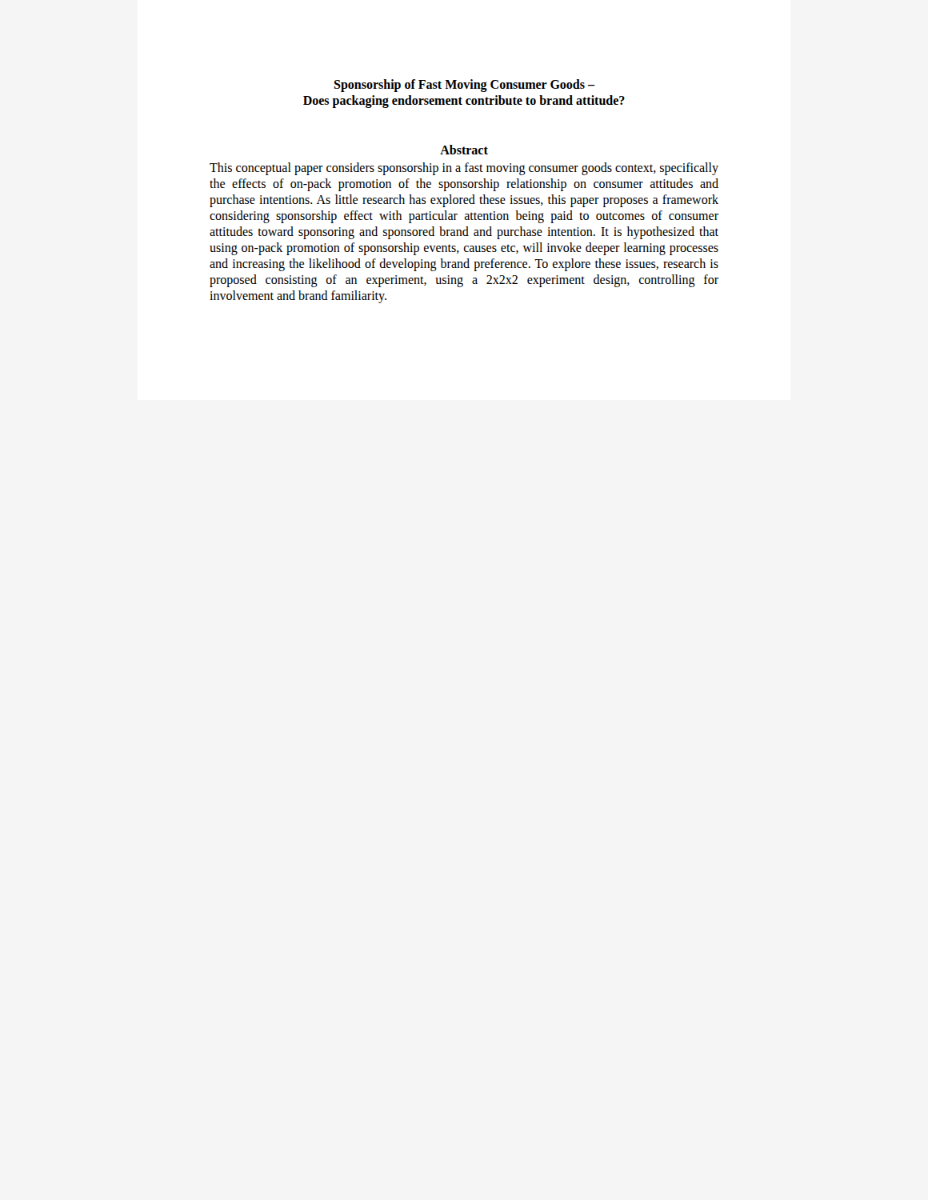Sponsorship of Fast Moving Consumer Goods – Does packaging endorsement contribute to brand attitude?
Abstract
This conceptual paper considers sponsorship in a fast moving consumer goods context, specifically the effects of on-pack promotion of the sponsorship relationship on consumer attitudes and purchase intentions. As little research has explored these issues, this paper proposes a framework considering sponsorship effect with particular attention being paid to outcomes of consumer attitudes toward sponsoring and sponsored brand and purchase intention. It is hypothesized that using on-pack promotion of sponsorship events, causes etc, will invoke deeper learning processes and increasing the likelihood of developing brand preference. To explore these issues, research is proposed consisting of an experiment, using a 2x2x2 experiment design, controlling for involvement and brand familiarity.